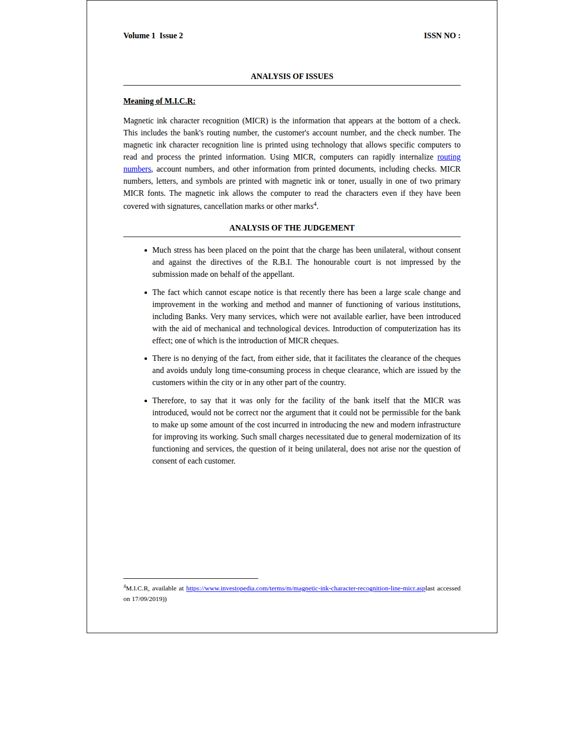Volume 1 Issue 2 ISSN NO :
ANALYSIS OF ISSUES
Meaning of M.I.C.R:
Magnetic ink character recognition (MICR) is the information that appears at the bottom of a check. This includes the bank's routing number, the customer's account number, and the check number. The magnetic ink character recognition line is printed using technology that allows specific computers to read and process the printed information. Using MICR, computers can rapidly internalize routing numbers, account numbers, and other information from printed documents, including checks. MICR numbers, letters, and symbols are printed with magnetic ink or toner, usually in one of two primary MICR fonts. The magnetic ink allows the computer to read the characters even if they have been covered with signatures, cancellation marks or other marks4.
ANALYSIS OF THE JUDGEMENT
Much stress has been placed on the point that the charge has been unilateral, without consent and against the directives of the R.B.I. The honourable court is not impressed by the submission made on behalf of the appellant.
The fact which cannot escape notice is that recently there has been a large scale change and improvement in the working and method and manner of functioning of various institutions, including Banks. Very many services, which were not available earlier, have been introduced with the aid of mechanical and technological devices. Introduction of computerization has its effect; one of which is the introduction of MICR cheques.
There is no denying of the fact, from either side, that it facilitates the clearance of the cheques and avoids unduly long time-consuming process in cheque clearance, which are issued by the customers within the city or in any other part of the country.
Therefore, to say that it was only for the facility of the bank itself that the MICR was introduced, would not be correct nor the argument that it could not be permissible for the bank to make up some amount of the cost incurred in introducing the new and modern infrastructure for improving its working. Such small charges necessitated due to general modernization of its functioning and services, the question of it being unilateral, does not arise nor the question of consent of each customer.
4M.I.C.R, available at https://www.investopedia.com/terms/m/magnetic-ink-character-recognition-line-micr.asplast accessed on 17/09/2019))